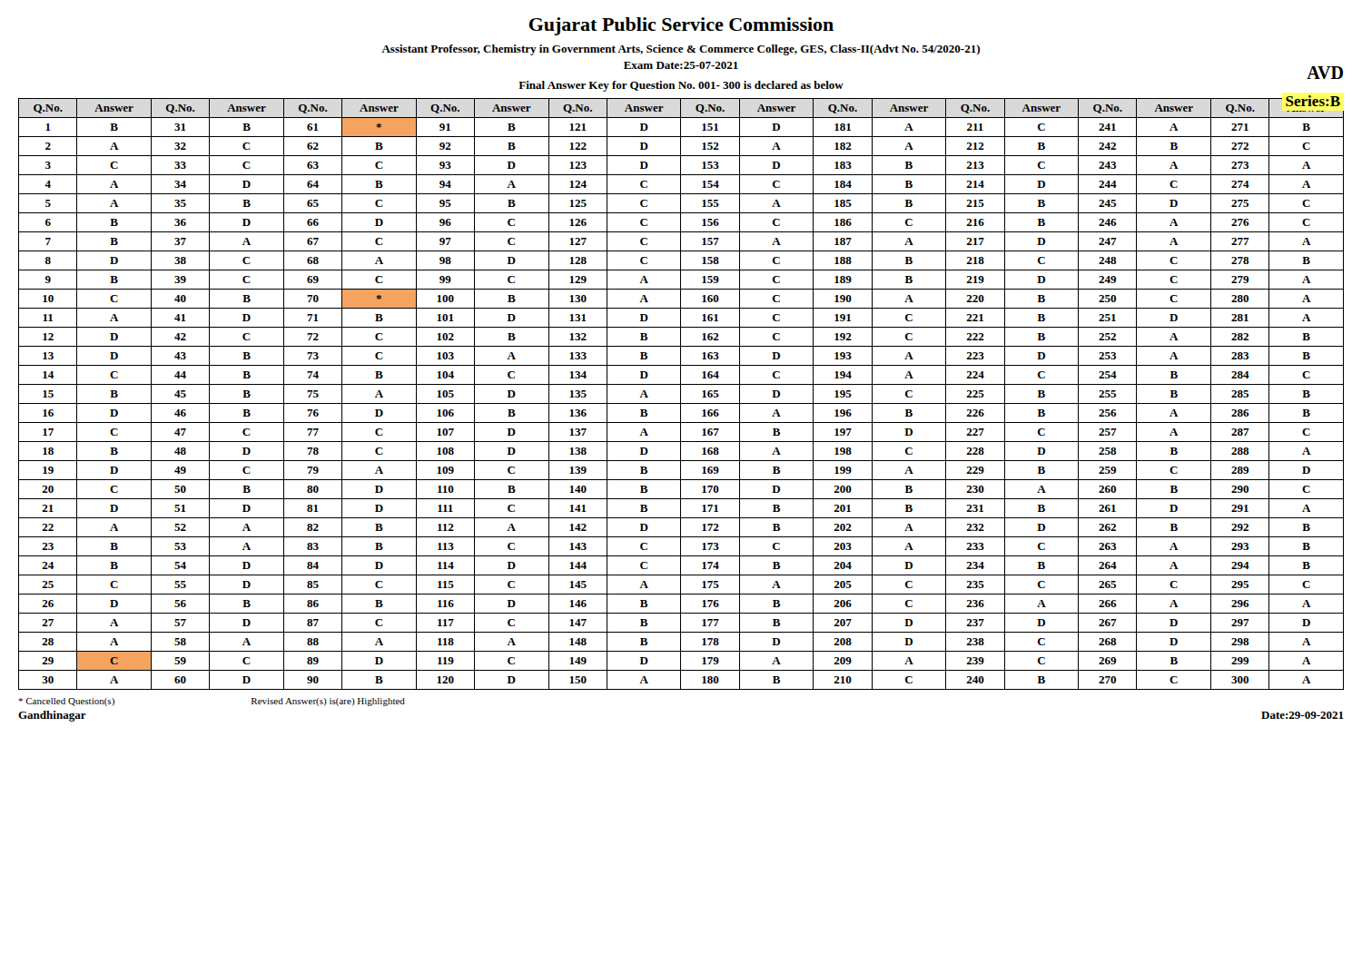Gujarat Public Service Commission
Assistant Professor, Chemistry in Government Arts, Science & Commerce College, GES, Class-II(Advt No. 54/2020-21)
Exam Date:25-07-2021
Final Answer Key for Question No. 001- 300 is declared as below
AVD
Series:B
| Q.No. | Answer | Q.No. | Answer | Q.No. | Answer | Q.No. | Answer | Q.No. | Answer | Q.No. | Answer | Q.No. | Answer | Q.No. | Answer | Q.No. | Answer | Q.No. | Answer |
| --- | --- | --- | --- | --- | --- | --- | --- | --- | --- | --- | --- | --- | --- | --- | --- | --- | --- | --- | --- |
| 1 | B | 31 | B | 61 | * | 91 | B | 121 | D | 151 | D | 181 | A | 211 | C | 241 | A | 271 | B |
| 2 | A | 32 | C | 62 | B | 92 | B | 122 | D | 152 | A | 182 | A | 212 | B | 242 | B | 272 | C |
| 3 | C | 33 | C | 63 | C | 93 | D | 123 | D | 153 | D | 183 | B | 213 | C | 243 | A | 273 | A |
| 4 | A | 34 | D | 64 | B | 94 | A | 124 | C | 154 | C | 184 | B | 214 | D | 244 | C | 274 | A |
| 5 | A | 35 | B | 65 | C | 95 | B | 125 | C | 155 | A | 185 | B | 215 | B | 245 | D | 275 | C |
| 6 | B | 36 | D | 66 | D | 96 | C | 126 | C | 156 | C | 186 | C | 216 | B | 246 | A | 276 | C |
| 7 | B | 37 | A | 67 | C | 97 | C | 127 | C | 157 | A | 187 | A | 217 | D | 247 | A | 277 | A |
| 8 | D | 38 | C | 68 | A | 98 | D | 128 | C | 158 | C | 188 | B | 218 | C | 248 | C | 278 | B |
| 9 | B | 39 | C | 69 | C | 99 | C | 129 | A | 159 | C | 189 | B | 219 | D | 249 | C | 279 | A |
| 10 | C | 40 | B | 70 | * | 100 | B | 130 | A | 160 | C | 190 | A | 220 | B | 250 | C | 280 | A |
| 11 | A | 41 | D | 71 | B | 101 | D | 131 | D | 161 | C | 191 | C | 221 | B | 251 | D | 281 | A |
| 12 | D | 42 | C | 72 | C | 102 | B | 132 | B | 162 | C | 192 | C | 222 | B | 252 | A | 282 | B |
| 13 | D | 43 | B | 73 | C | 103 | A | 133 | B | 163 | D | 193 | A | 223 | D | 253 | A | 283 | B |
| 14 | C | 44 | B | 74 | B | 104 | C | 134 | D | 164 | C | 194 | A | 224 | C | 254 | B | 284 | C |
| 15 | B | 45 | B | 75 | A | 105 | D | 135 | A | 165 | D | 195 | C | 225 | B | 255 | B | 285 | B |
| 16 | D | 46 | B | 76 | D | 106 | B | 136 | B | 166 | A | 196 | B | 226 | B | 256 | A | 286 | B |
| 17 | C | 47 | C | 77 | C | 107 | D | 137 | A | 167 | B | 197 | D | 227 | C | 257 | A | 287 | C |
| 18 | B | 48 | D | 78 | C | 108 | D | 138 | D | 168 | A | 198 | C | 228 | D | 258 | B | 288 | A |
| 19 | D | 49 | C | 79 | A | 109 | C | 139 | B | 169 | B | 199 | A | 229 | B | 259 | C | 289 | D |
| 20 | C | 50 | B | 80 | D | 110 | B | 140 | B | 170 | D | 200 | B | 230 | A | 260 | B | 290 | C |
| 21 | D | 51 | D | 81 | D | 111 | C | 141 | B | 171 | B | 201 | B | 231 | B | 261 | D | 291 | A |
| 22 | A | 52 | A | 82 | B | 112 | A | 142 | D | 172 | B | 202 | A | 232 | D | 262 | B | 292 | B |
| 23 | B | 53 | A | 83 | B | 113 | C | 143 | C | 173 | C | 203 | A | 233 | C | 263 | A | 293 | B |
| 24 | B | 54 | D | 84 | D | 114 | D | 144 | C | 174 | B | 204 | D | 234 | B | 264 | A | 294 | B |
| 25 | C | 55 | D | 85 | C | 115 | C | 145 | A | 175 | A | 205 | C | 235 | C | 265 | C | 295 | C |
| 26 | D | 56 | B | 86 | B | 116 | D | 146 | B | 176 | B | 206 | C | 236 | A | 266 | A | 296 | A |
| 27 | A | 57 | D | 87 | C | 117 | C | 147 | B | 177 | B | 207 | D | 237 | D | 267 | D | 297 | D |
| 28 | A | 58 | A | 88 | A | 118 | A | 148 | B | 178 | D | 208 | D | 238 | C | 268 | D | 298 | A |
| 29 | C | 59 | C | 89 | D | 119 | C | 149 | D | 179 | A | 209 | A | 239 | C | 269 | B | 299 | A |
| 30 | A | 60 | D | 90 | B | 120 | D | 150 | A | 180 | B | 210 | C | 240 | B | 270 | C | 300 | A |
* Cancelled Question(s) Revised Answer(s) is(are) Highlighted
Gandhinagar
Date:29-09-2021